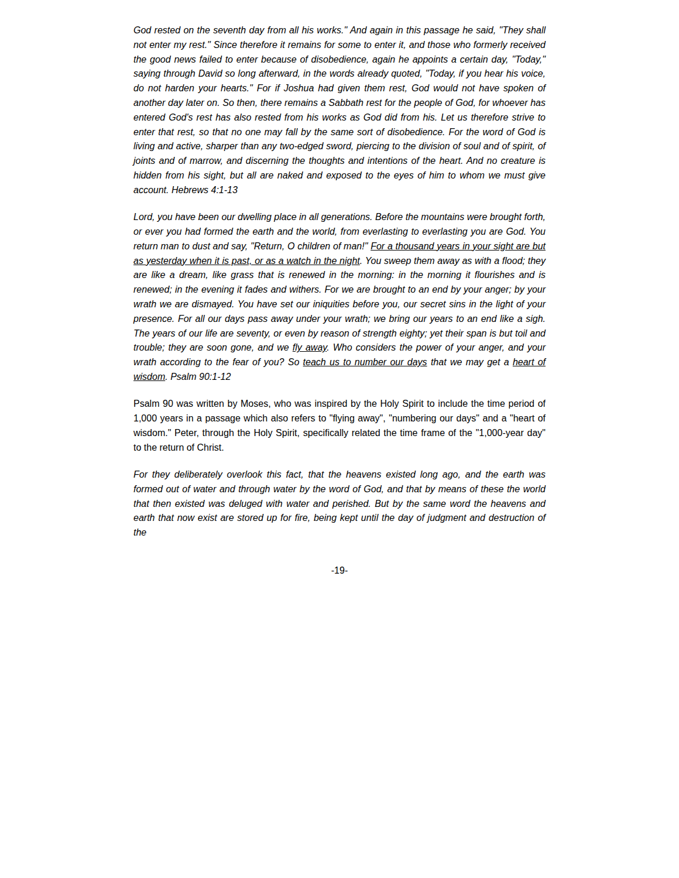God rested on the seventh day from all his works." And again in this passage he said, "They shall not enter my rest." Since therefore it remains for some to enter it, and those who formerly received the good news failed to enter because of disobedience, again he appoints a certain day, "Today," saying through David so long afterward, in the words already quoted, "Today, if you hear his voice, do not harden your hearts." For if Joshua had given them rest, God would not have spoken of another day later on. So then, there remains a Sabbath rest for the people of God, for whoever has entered God's rest has also rested from his works as God did from his. Let us therefore strive to enter that rest, so that no one may fall by the same sort of disobedience. For the word of God is living and active, sharper than any two-edged sword, piercing to the division of soul and of spirit, of joints and of marrow, and discerning the thoughts and intentions of the heart. And no creature is hidden from his sight, but all are naked and exposed to the eyes of him to whom we must give account. Hebrews 4:1-13
Lord, you have been our dwelling place in all generations. Before the mountains were brought forth, or ever you had formed the earth and the world, from everlasting to everlasting you are God. You return man to dust and say, "Return, O children of man!" For a thousand years in your sight are but as yesterday when it is past, or as a watch in the night. You sweep them away as with a flood; they are like a dream, like grass that is renewed in the morning: in the morning it flourishes and is renewed; in the evening it fades and withers. For we are brought to an end by your anger; by your wrath we are dismayed. You have set our iniquities before you, our secret sins in the light of your presence. For all our days pass away under your wrath; we bring our years to an end like a sigh. The years of our life are seventy, or even by reason of strength eighty; yet their span is but toil and trouble; they are soon gone, and we fly away. Who considers the power of your anger, and your wrath according to the fear of you? So teach us to number our days that we may get a heart of wisdom. Psalm 90:1-12
Psalm 90 was written by Moses, who was inspired by the Holy Spirit to include the time period of 1,000 years in a passage which also refers to "flying away", "numbering our days" and a "heart of wisdom." Peter, through the Holy Spirit, specifically related the time frame of the "1,000-year day" to the return of Christ.
For they deliberately overlook this fact, that the heavens existed long ago, and the earth was formed out of water and through water by the word of God, and that by means of these the world that then existed was deluged with water and perished. But by the same word the heavens and earth that now exist are stored up for fire, being kept until the day of judgment and destruction of the
-19-